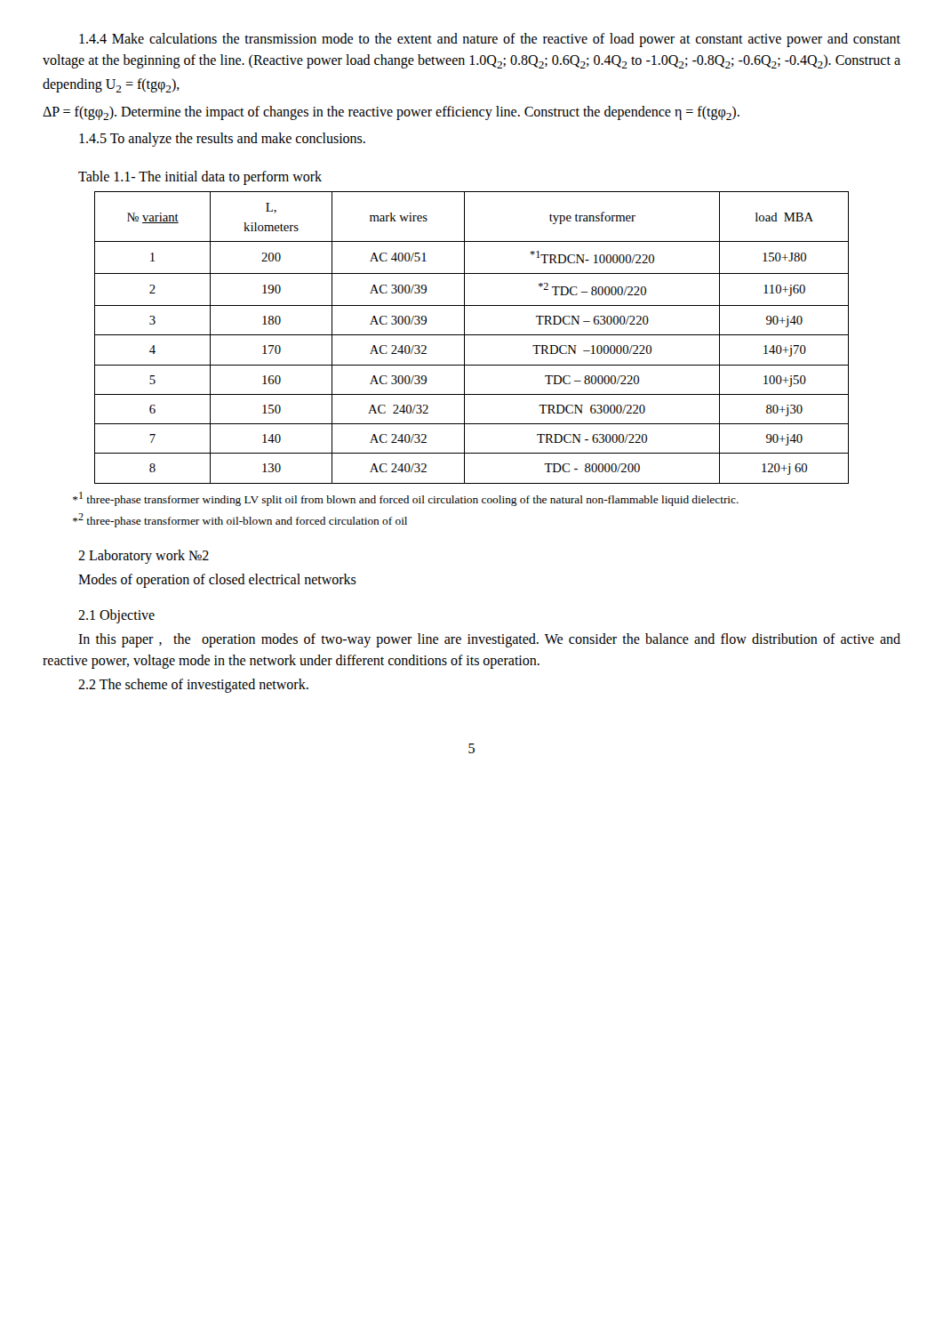1.4.4 Make calculations the transmission mode to the extent and nature of the reactive of load power at constant active power and constant voltage at the beginning of the line. (Reactive power load change between 1.0Q2; 0.8Q2; 0.6Q2; 0.4Q2 to -1.0Q2; -0.8Q2; -0.6Q2; -0.4Q2). Construct a depending U2 = f(tgφ2),
ΔP = f(tgφ2). Determine the impact of changes in the reactive power efficiency line. Construct the dependence η = f(tgφ2).
1.4.5 To analyze the results and make conclusions.
Table 1.1- The initial data to perform work
| № variant | L, kilometers | mark wires | type transformer | load MBA |
| --- | --- | --- | --- | --- |
| 1 | 200 | AC 400/51 | *1 TRDCN- 100000/220 | 150+J80 |
| 2 | 190 | AC 300/39 | *2 TDC – 80000/220 | 110+j60 |
| 3 | 180 | AC 300/39 | TRDCN – 63000/220 | 90+j40 |
| 4 | 170 | AC 240/32 | TRDCN –100000/220 | 140+j70 |
| 5 | 160 | AC 300/39 | TDC – 80000/220 | 100+j50 |
| 6 | 150 | AC 240/32 | TRDCN 63000/220 | 80+j30 |
| 7 | 140 | AC 240/32 | TRDCN - 63000/220 | 90+j40 |
| 8 | 130 | AC 240/32 | TDC - 80000/200 | 120+j 60 |
*1 three-phase transformer winding LV split oil from blown and forced oil circulation cooling of the natural non-flammable liquid dielectric.
*2 three-phase transformer with oil-blown and forced circulation of oil
2 Laboratory work №2
Modes of operation of closed electrical networks
2.1 Objective
In this paper , the operation modes of two-way power line are investigated. We consider the balance and flow distribution of active and reactive power, voltage mode in the network under different conditions of its operation.
2.2 The scheme of investigated network.
5